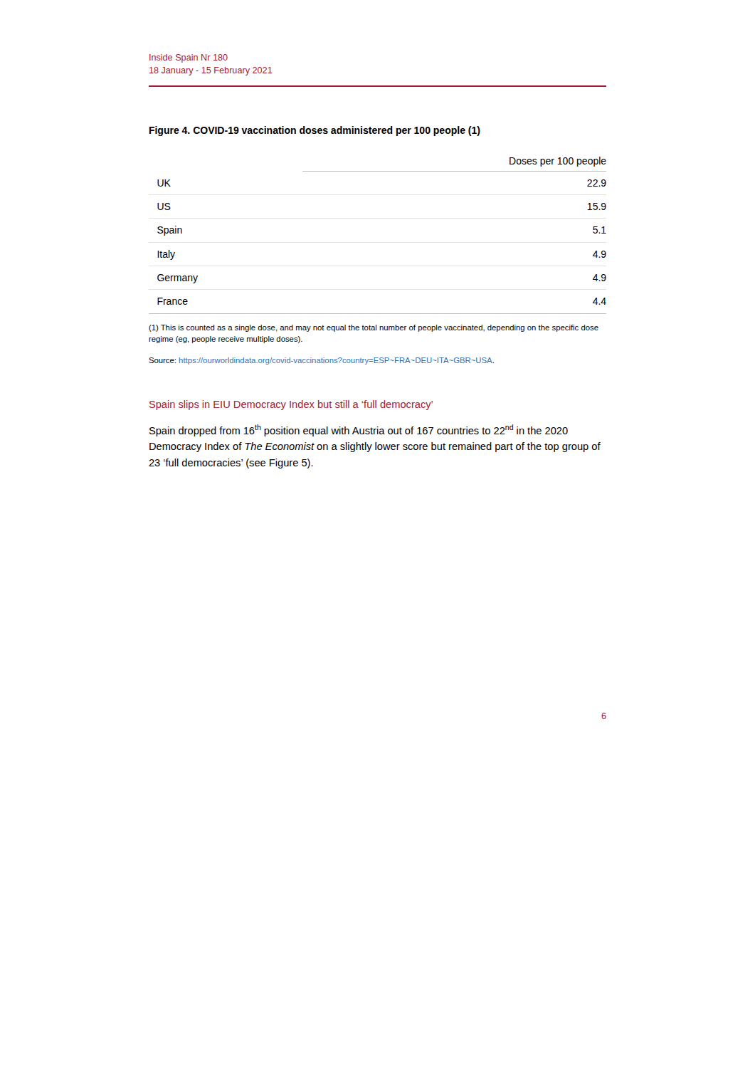Inside Spain Nr 180
18 January - 15 February 2021
Figure 4. COVID-19 vaccination doses administered per 100 people (1)
| | Doses per 100 people |
| --- | --- |
| UK | 22.9 |
| US | 15.9 |
| Spain | 5.1 |
| Italy | 4.9 |
| Germany | 4.9 |
| France | 4.4 |
(1) This is counted as a single dose, and may not equal the total number of people vaccinated, depending on the specific dose regime (eg, people receive multiple doses).
Source: https://ourworldindata.org/covid-vaccinations?country=ESP~FRA~DEU~ITA~GBR~USA.
Spain slips in EIU Democracy Index but still a ‘full democracy’
Spain dropped from 16th position equal with Austria out of 167 countries to 22nd in the 2020 Democracy Index of The Economist on a slightly lower score but remained part of the top group of 23 ‘full democracies’ (see Figure 5).
6